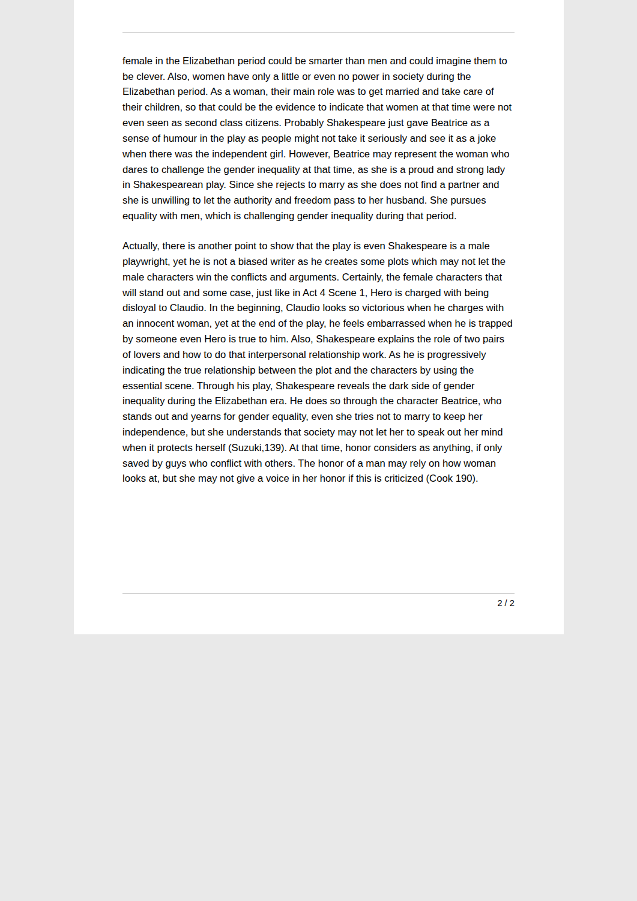female in the Elizabethan period could be smarter than men and could imagine them to be clever. Also, women have only a little or even no power in society during the Elizabethan period. As a woman, their main role was to get married and take care of their children, so that could be the evidence to indicate that women at that time were not even seen as second class citizens. Probably Shakespeare just gave Beatrice as a sense of humour in the play as people might not take it seriously and see it as a joke when there was the independent girl. However, Beatrice may represent the woman who dares to challenge the gender inequality at that time, as she is a proud and strong lady in Shakespearean play. Since she rejects to marry as she does not find a partner and she is unwilling to let the authority and freedom pass to her husband. She pursues equality with men, which is challenging gender inequality during that period.
Actually, there is another point to show that the play is even Shakespeare is a male playwright, yet he is not a biased writer as he creates some plots which may not let the male characters win the conflicts and arguments. Certainly, the female characters that will stand out and some case, just like in Act 4 Scene 1, Hero is charged with being disloyal to Claudio. In the beginning, Claudio looks so victorious when he charges with an innocent woman, yet at the end of the play, he feels embarrassed when he is trapped by someone even Hero is true to him. Also, Shakespeare explains the role of two pairs of lovers and how to do that interpersonal relationship work. As he is progressively indicating the true relationship between the plot and the characters by using the essential scene. Through his play, Shakespeare reveals the dark side of gender inequality during the Elizabethan era. He does so through the character Beatrice, who stands out and yearns for gender equality, even she tries not to marry to keep her independence, but she understands that society may not let her to speak out her mind when it protects herself (Suzuki,139). At that time, honor considers as anything, if only saved by guys who conflict with others. The honor of a man may rely on how woman looks at, but she may not give a voice in her honor if this is criticized (Cook 190).
2 / 2